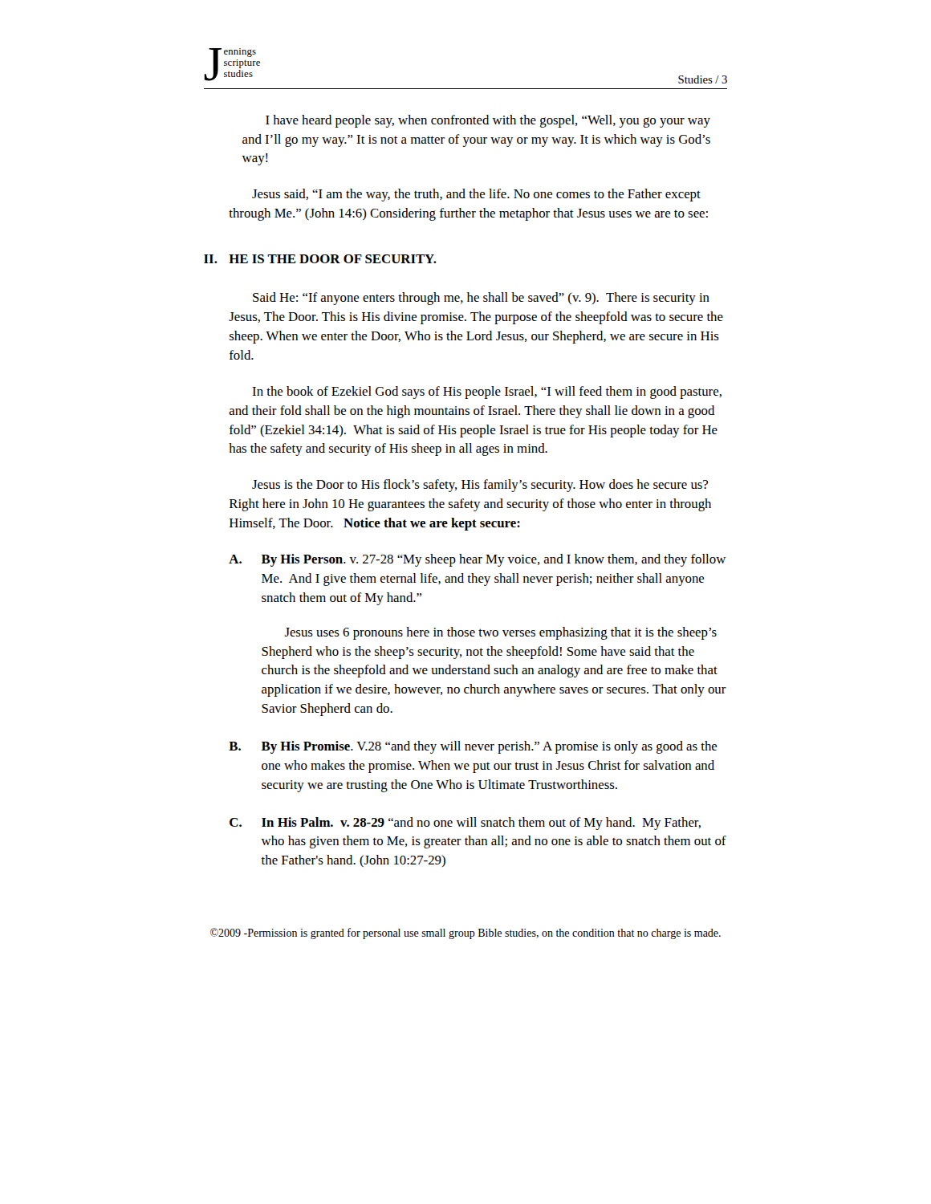J
ennings scripture studies
Studies / 3
I have heard people say, when confronted with the gospel, “Well, you go your way and I’ll go my way.” It is not a matter of your way or my way. It is which way is God’s way!
Jesus said, “I am the way, the truth, and the life. No one comes to the Father except through Me.” (John 14:6) Considering further the metaphor that Jesus uses we are to see:
II. HE IS THE DOOR OF SECURITY.
Said He: “If anyone enters through me, he shall be saved” (v. 9). There is security in Jesus, The Door. This is His divine promise. The purpose of the sheepfold was to secure the sheep. When we enter the Door, Who is the Lord Jesus, our Shepherd, we are secure in His fold.
In the book of Ezekiel God says of His people Israel, “I will feed them in good pasture, and their fold shall be on the high mountains of Israel. There they shall lie down in a good fold” (Ezekiel 34:14). What is said of His people Israel is true for His people today for He has the safety and security of His sheep in all ages in mind.
Jesus is the Door to His flock’s safety, His family’s security. How does he secure us? Right here in John 10 He guarantees the safety and security of those who enter in through Himself, The Door. Notice that we are kept secure:
A.
By His Person. v. 27-28 “My sheep hear My voice, and I know them, and they follow Me. And I give them eternal life, and they shall never perish; neither shall anyone snatch them out of My hand.”
Jesus uses 6 pronouns here in those two verses emphasizing that it is the sheep’s Shepherd who is the sheep’s security, not the sheepfold! Some have said that the church is the sheepfold and we understand such an analogy and are free to make that application if we desire, however, no church anywhere saves or secures. That only our Savior Shepherd can do.
B.
By His Promise. V.28 “and they will never perish.” A promise is only as good as the one who makes the promise. When we put our trust in Jesus Christ for salva­tion and security we are trusting the One Who is Ultimate Trustworthiness.
C.
In His Palm. v. 28-29 “and no one will snatch them out of My hand. My Father, who has given them to Me, is greater than all; and no one is able to snatch them out of the Father's hand. (John 10:27-29)
©2009 -Permission is granted for personal use small group Bible studies, on the condition that no charge is made.